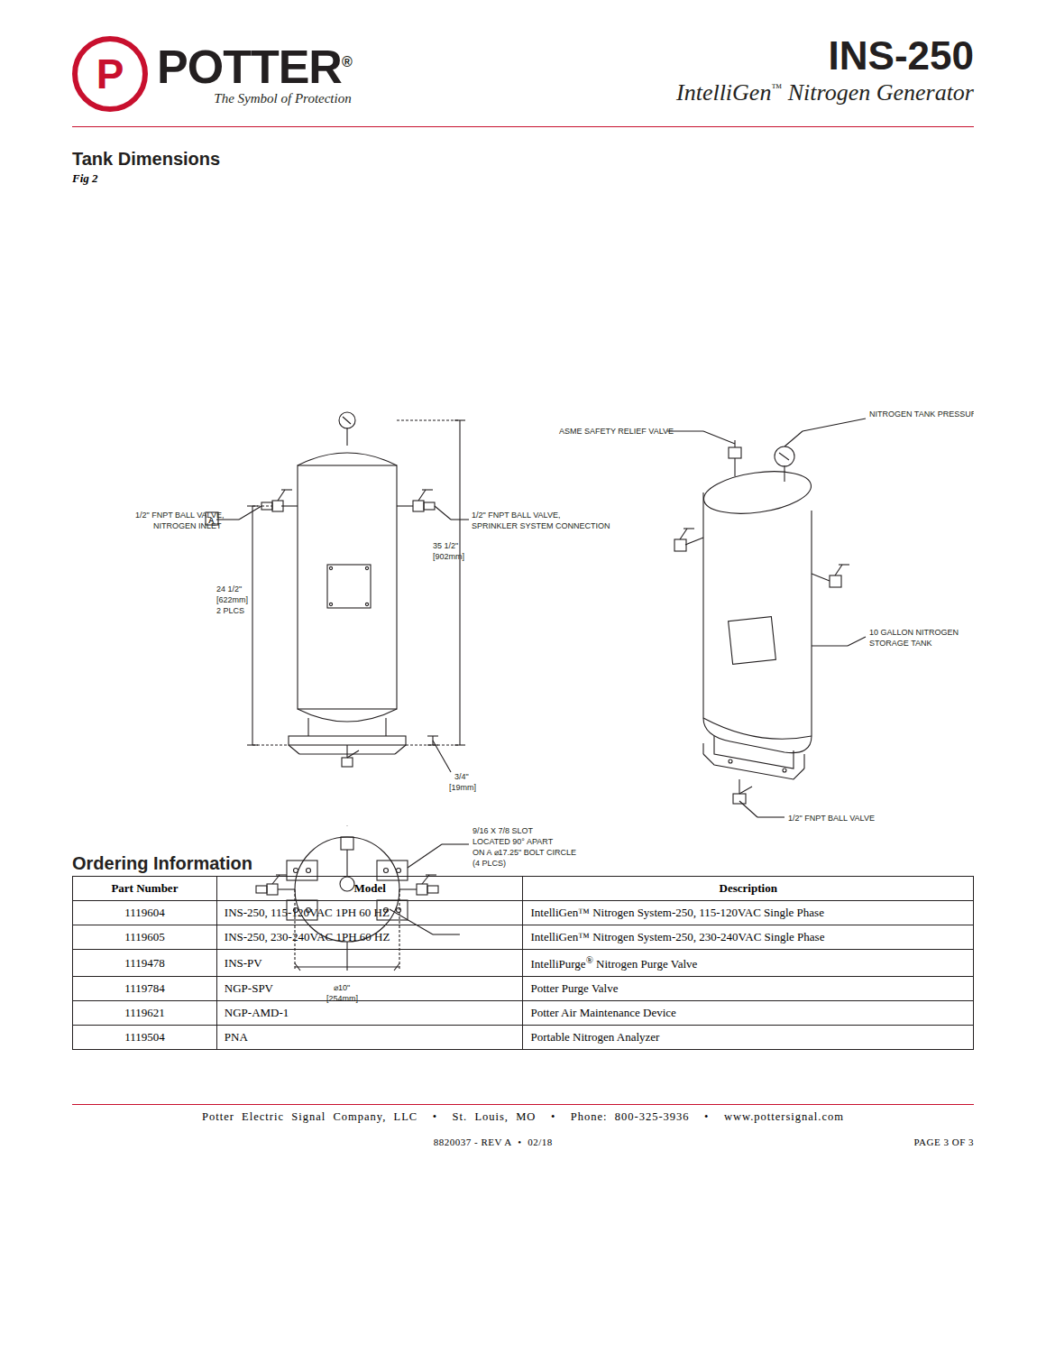P
POTTER®
The Symbol of Protection
INS-250
IntelliGen™ Nitrogen Generator
Tank Dimensions
Fig 2
1/2" FNPT BALL VALVE, NITROGEN INLET A 1/2" FNPT BALL VALVE, SPRINKLER SYSTEM CONNECTION 35 1/2" [902mm] 24 1/2" [622mm] 2 PLCS 3/4" [19mm] ASME SAFETY RELIEF VALVE NITROGEN TANK PRESSURE GAUGE 10 GALLON NITROGEN STORAGE TANK 1/2" FNPT BALL VALVE 9/16 X 7/8 SLOT LOCATED 90° APART ON A ⌀17.25" BOLT CIRCLE (4 PLCS) ⌀10" [254mm]
Ordering Information
| Part Number | Model | Description |
| --- | --- | --- |
| 1119604 | INS-250, 115-120VAC 1PH 60 HZ | IntelliGen™ Nitrogen System-250, 115-120VAC Single Phase |
| 1119605 | INS-250, 230-240VAC 1PH 60 HZ | IntelliGen™ Nitrogen System-250, 230-240VAC Single Phase |
| 1119478 | INS-PV | IntelliPurge ® Nitrogen Purge Valve |
| 1119784 | NGP-SPV | Potter Purge Valve |
| 1119621 | NGP-AMD-1 | Potter Air Maintenance Device |
| 1119504 | PNA | Portable Nitrogen Analyzer |
Potter Electric Signal Company, LLC • St. Louis, MO • Phone: 800-325-3936 • www.pottersignal.com
8820037 - REV A • 02/18
PAGE 3 OF 3